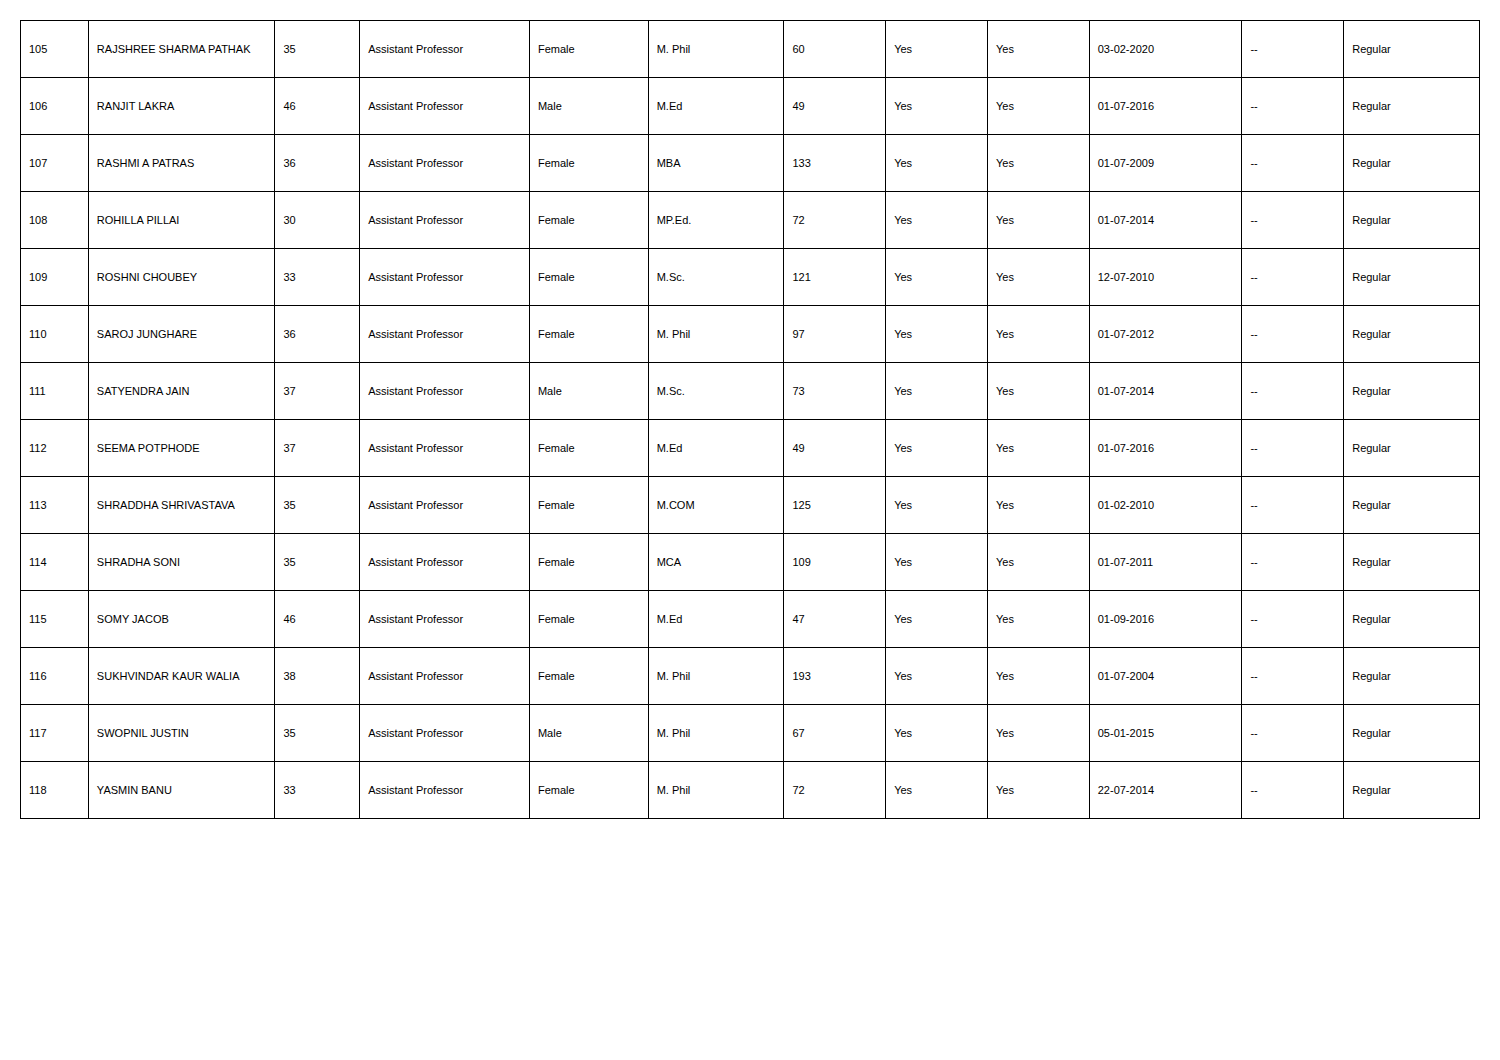| 105 | RAJSHREE SHARMA PATHAK | 35 | Assistant Professor | Female | M. Phil | 60 | Yes | Yes | 03-02-2020 | -- | Regular |
| 106 | RANJIT LAKRA | 46 | Assistant Professor | Male | M.Ed | 49 | Yes | Yes | 01-07-2016 | -- | Regular |
| 107 | RASHMI A PATRAS | 36 | Assistant Professor | Female | MBA | 133 | Yes | Yes | 01-07-2009 | -- | Regular |
| 108 | ROHILLA PILLAI | 30 | Assistant Professor | Female | MP.Ed. | 72 | Yes | Yes | 01-07-2014 | -- | Regular |
| 109 | ROSHNI CHOUBEY | 33 | Assistant Professor | Female | M.Sc. | 121 | Yes | Yes | 12-07-2010 | -- | Regular |
| 110 | SAROJ JUNGHARE | 36 | Assistant Professor | Female | M. Phil | 97 | Yes | Yes | 01-07-2012 | -- | Regular |
| 111 | SATYENDRA JAIN | 37 | Assistant Professor | Male | M.Sc. | 73 | Yes | Yes | 01-07-2014 | -- | Regular |
| 112 | SEEMA POTPHODE | 37 | Assistant Professor | Female | M.Ed | 49 | Yes | Yes | 01-07-2016 | -- | Regular |
| 113 | SHRADDHA SHRIVASTAVA | 35 | Assistant Professor | Female | M.COM | 125 | Yes | Yes | 01-02-2010 | -- | Regular |
| 114 | SHRADHA SONI | 35 | Assistant Professor | Female | MCA | 109 | Yes | Yes | 01-07-2011 | -- | Regular |
| 115 | SOMY JACOB | 46 | Assistant Professor | Female | M.Ed | 47 | Yes | Yes | 01-09-2016 | -- | Regular |
| 116 | SUKHVINDAR KAUR WALIA | 38 | Assistant Professor | Female | M. Phil | 193 | Yes | Yes | 01-07-2004 | -- | Regular |
| 117 | SWOPNIL JUSTIN | 35 | Assistant Professor | Male | M. Phil | 67 | Yes | Yes | 05-01-2015 | -- | Regular |
| 118 | YASMIN BANU | 33 | Assistant Professor | Female | M. Phil | 72 | Yes | Yes | 22-07-2014 | -- | Regular |